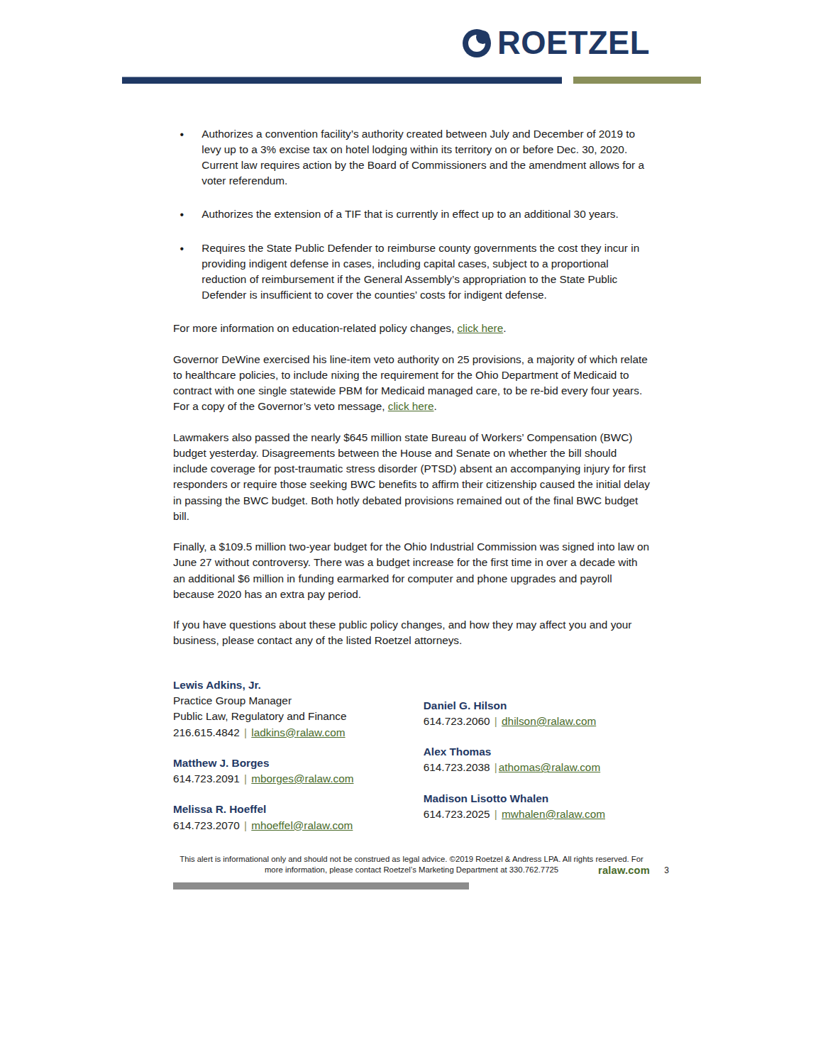ROETZEL
Authorizes a convention facility’s authority created between July and December of 2019 to levy up to a 3% excise tax on hotel lodging within its territory on or before Dec. 30, 2020. Current law requires action by the Board of Commissioners and the amendment allows for a voter referendum.
Authorizes the extension of a TIF that is currently in effect up to an additional 30 years.
Requires the State Public Defender to reimburse county governments the cost they incur in providing indigent defense in cases, including capital cases, subject to a proportional reduction of reimbursement if the General Assembly’s appropriation to the State Public Defender is insufficient to cover the counties’ costs for indigent defense.
For more information on education-related policy changes, click here.
Governor DeWine exercised his line-item veto authority on 25 provisions, a majority of which relate to healthcare policies, to include nixing the requirement for the Ohio Department of Medicaid to contract with one single statewide PBM for Medicaid managed care, to be re-bid every four years. For a copy of the Governor’s veto message, click here.
Lawmakers also passed the nearly $645 million state Bureau of Workers’ Compensation (BWC) budget yesterday. Disagreements between the House and Senate on whether the bill should include coverage for post-traumatic stress disorder (PTSD) absent an accompanying injury for first responders or require those seeking BWC benefits to affirm their citizenship caused the initial delay in passing the BWC budget. Both hotly debated provisions remained out of the final BWC budget bill.
Finally, a $109.5 million two-year budget for the Ohio Industrial Commission was signed into law on June 27 without controversy. There was a budget increase for the first time in over a decade with an additional $6 million in funding earmarked for computer and phone upgrades and payroll because 2020 has an extra pay period.
If you have questions about these public policy changes, and how they may affect you and your business, please contact any of the listed Roetzel attorneys.
Lewis Adkins, Jr.
Practice Group Manager
Public Law, Regulatory and Finance
216.615.4842 | ladkins@ralaw.com
Matthew J. Borges
614.723.2091 | mborges@ralaw.com
Melissa R. Hoeffel
614.723.2070 | mhoeffel@ralaw.com
Daniel G. Hilson
614.723.2060 | dhilson@ralaw.com
Alex Thomas
614.723.2038 |athomas@ralaw.com
Madison Lisotto Whalen
614.723.2025 | mwhalen@ralaw.com
This alert is informational only and should not be construed as legal advice. ©2019 Roetzel & Andress LPA. All rights reserved. For
more information, please contact Roetzel’s Marketing Department at 330.762.7725
ralaw.com 3